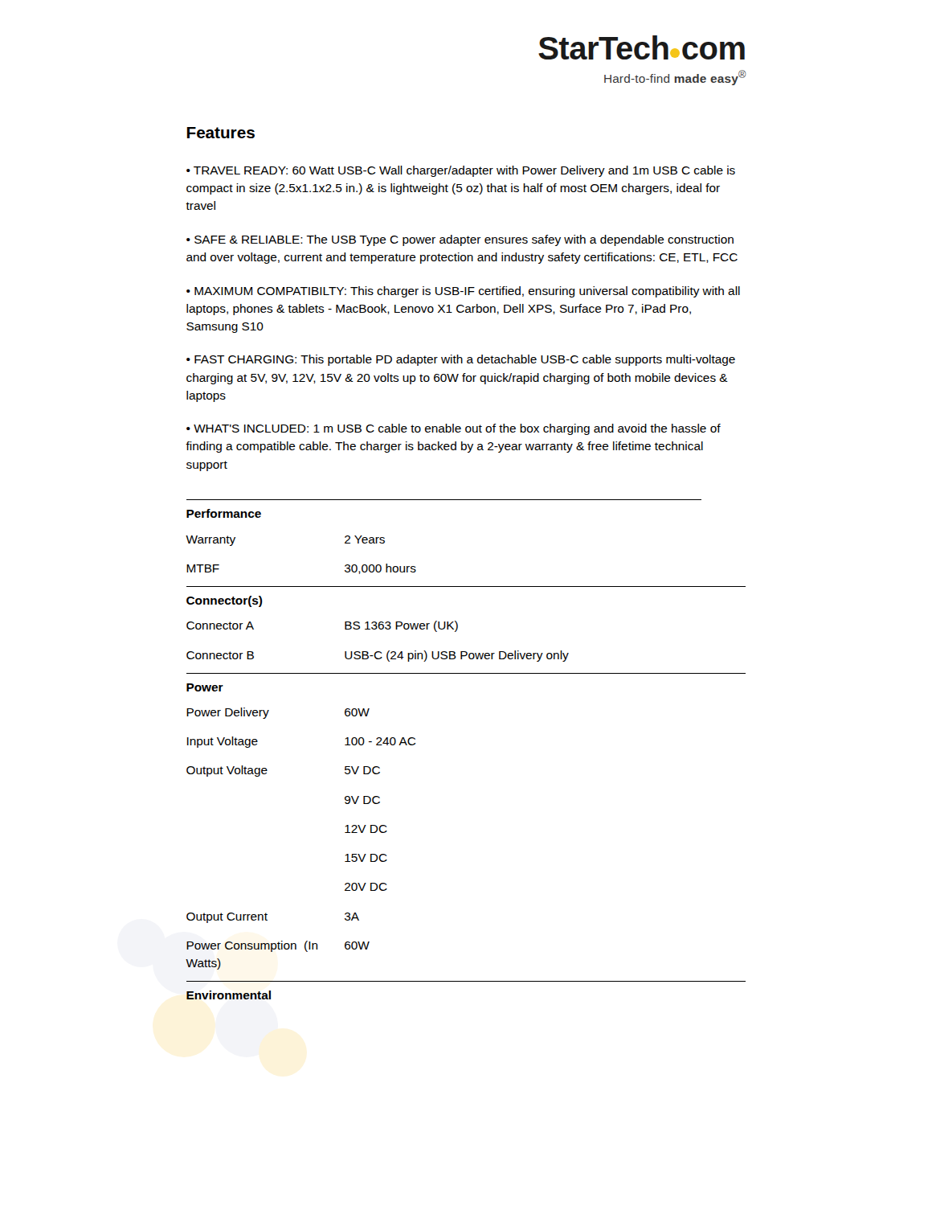StarTech com
Hard-to-find made easy®
Features
• TRAVEL READY: 60 Watt USB-C Wall charger/adapter with Power Delivery and 1m USB C cable is compact in size (2.5x1.1x2.5 in.) & is lightweight (5 oz) that is half of most OEM chargers, ideal for travel
• SAFE & RELIABLE: The USB Type C power adapter ensures safey with a dependable construction and over voltage, current and temperature protection and industry safety certifications: CE, ETL, FCC
• MAXIMUM COMPATIBILTY: This charger is USB-IF certified, ensuring universal compatibility with all laptops, phones & tablets - MacBook, Lenovo X1 Carbon, Dell XPS, Surface Pro 7, iPad Pro, Samsung S10
• FAST CHARGING: This portable PD adapter with a detachable USB-C cable supports multi-voltage charging at 5V, 9V, 12V, 15V & 20 volts up to 60W for quick/rapid charging of both mobile devices & laptops
• WHAT'S INCLUDED: 1 m USB C cable to enable out of the box charging and avoid the hassle of finding a compatible cable. The charger is backed by a 2-year warranty & free lifetime technical support
Performance
| Warranty | 2 Years |
| MTBF | 30,000 hours |
Connector(s)
| Connector A | BS 1363 Power (UK) |
| Connector B | USB-C (24 pin) USB Power Delivery only |
Power
| Power Delivery | 60W |
| Input Voltage | 100 - 240 AC |
| Output Voltage | 5V DC |
| | 9V DC |
| | 12V DC |
| | 15V DC |
| | 20V DC |
| Output Current | 3A |
| Power Consumption (In Watts) | 60W |
Environmental